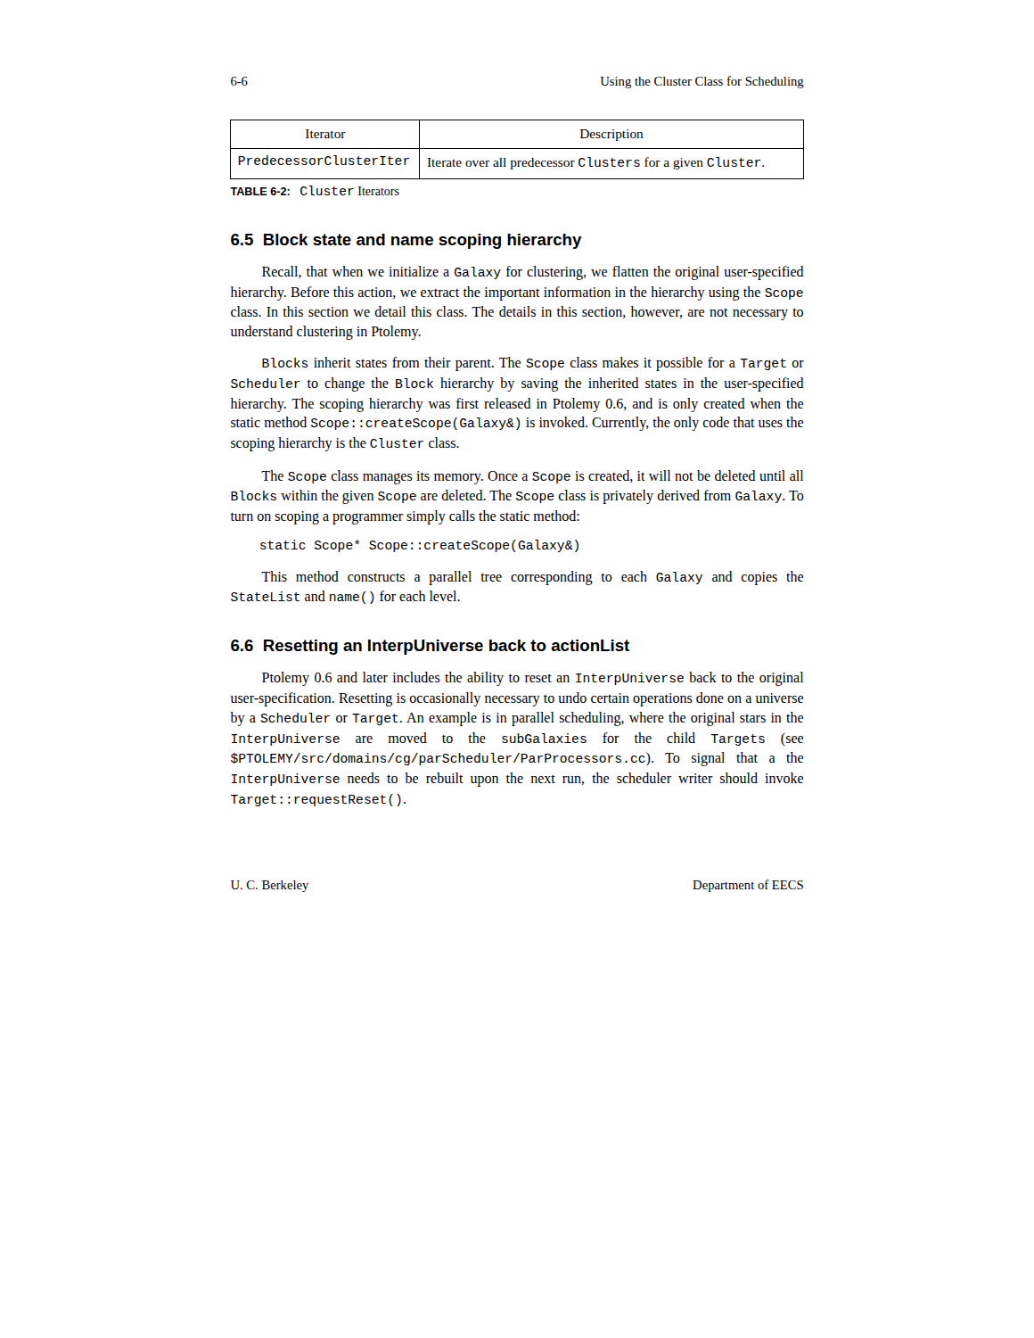6-6 Using the Cluster Class for Scheduling
| Iterator | Description |
| --- | --- |
| PredecessorClusterIter | Iterate over all predecessor Clusters for a given Cluster . |
TABLE 6-2: Cluster Iterators
6.5 Block state and name scoping hierarchy
Recall, that when we initialize a Galaxy for clustering, we flatten the original user-specified hierarchy. Before this action, we extract the important information in the hierarchy using the Scope class. In this section we detail this class. The details in this section, however, are not necessary to understand clustering in Ptolemy.
Blocks inherit states from their parent. The Scope class makes it possible for a Target or Scheduler to change the Block hierarchy by saving the inherited states in the user-specified hierarchy. The scoping hierarchy was first released in Ptolemy 0.6, and is only created when the static method Scope::createScope(Galaxy&) is invoked. Currently, the only code that uses the scoping hierarchy is the Cluster class.
The Scope class manages its memory. Once a Scope is created, it will not be deleted until all Blocks within the given Scope are deleted. The Scope class is privately derived from Galaxy. To turn on scoping a programmer simply calls the static method:
static Scope* Scope::createScope(Galaxy&)
This method constructs a parallel tree corresponding to each Galaxy and copies the StateList and name() for each level.
6.6 Resetting an InterpUniverse back to actionList
Ptolemy 0.6 and later includes the ability to reset an InterpUniverse back to the original user-specification. Resetting is occasionally necessary to undo certain operations done on a universe by a Scheduler or Target. An example is in parallel scheduling, where the original stars in the InterpUniverse are moved to the subGalaxies for the child Targets (see $PTOLEMY/src/domains/cg/parScheduler/ParProcessors.cc). To signal that a the InterpUniverse needs to be rebuilt upon the next run, the scheduler writer should invoke Target::requestReset().
U. C. Berkeley Department of EECS